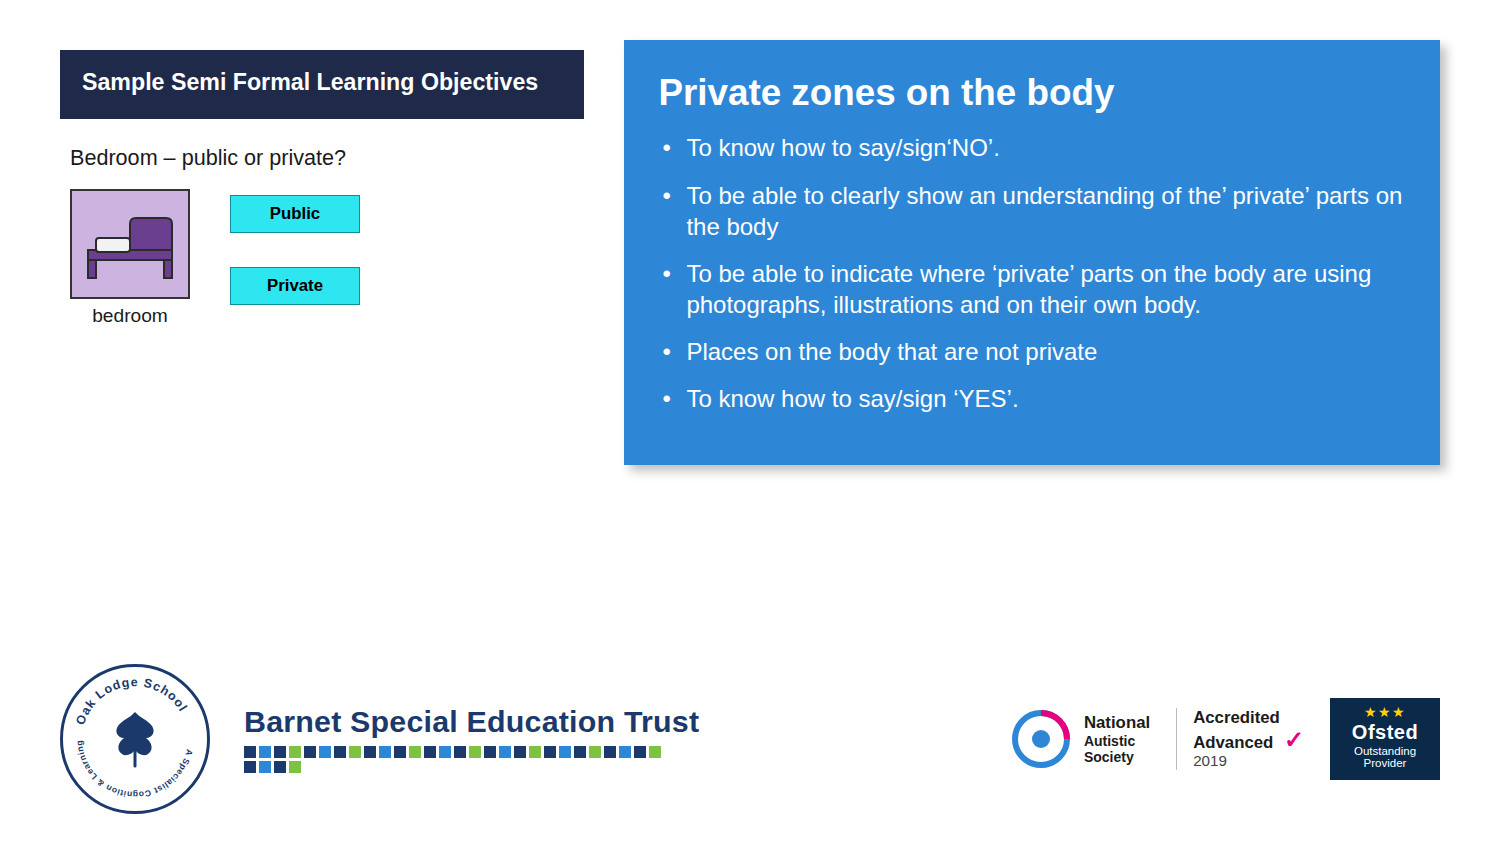Sample Semi Formal Learning Objectives
Bedroom – public or private?
bedroom
Public
Private
Private zones on the body
To know how to say/sign‘NO’.
To be able to clearly show an understanding of the’ private’ parts on the body
To be able to indicate where ‘private’ parts on the body are using photographs, illustrations and on their own body.
Places on the body that are not private
To know how to say/sign ‘YES’.
Oak Lodge School A Specialist Cognition & Learning College
Barnet Special Education Trust
National Autistic Society
Accredited
Advanced ✓
2019
★★★
Ofsted
Outstanding
Provider